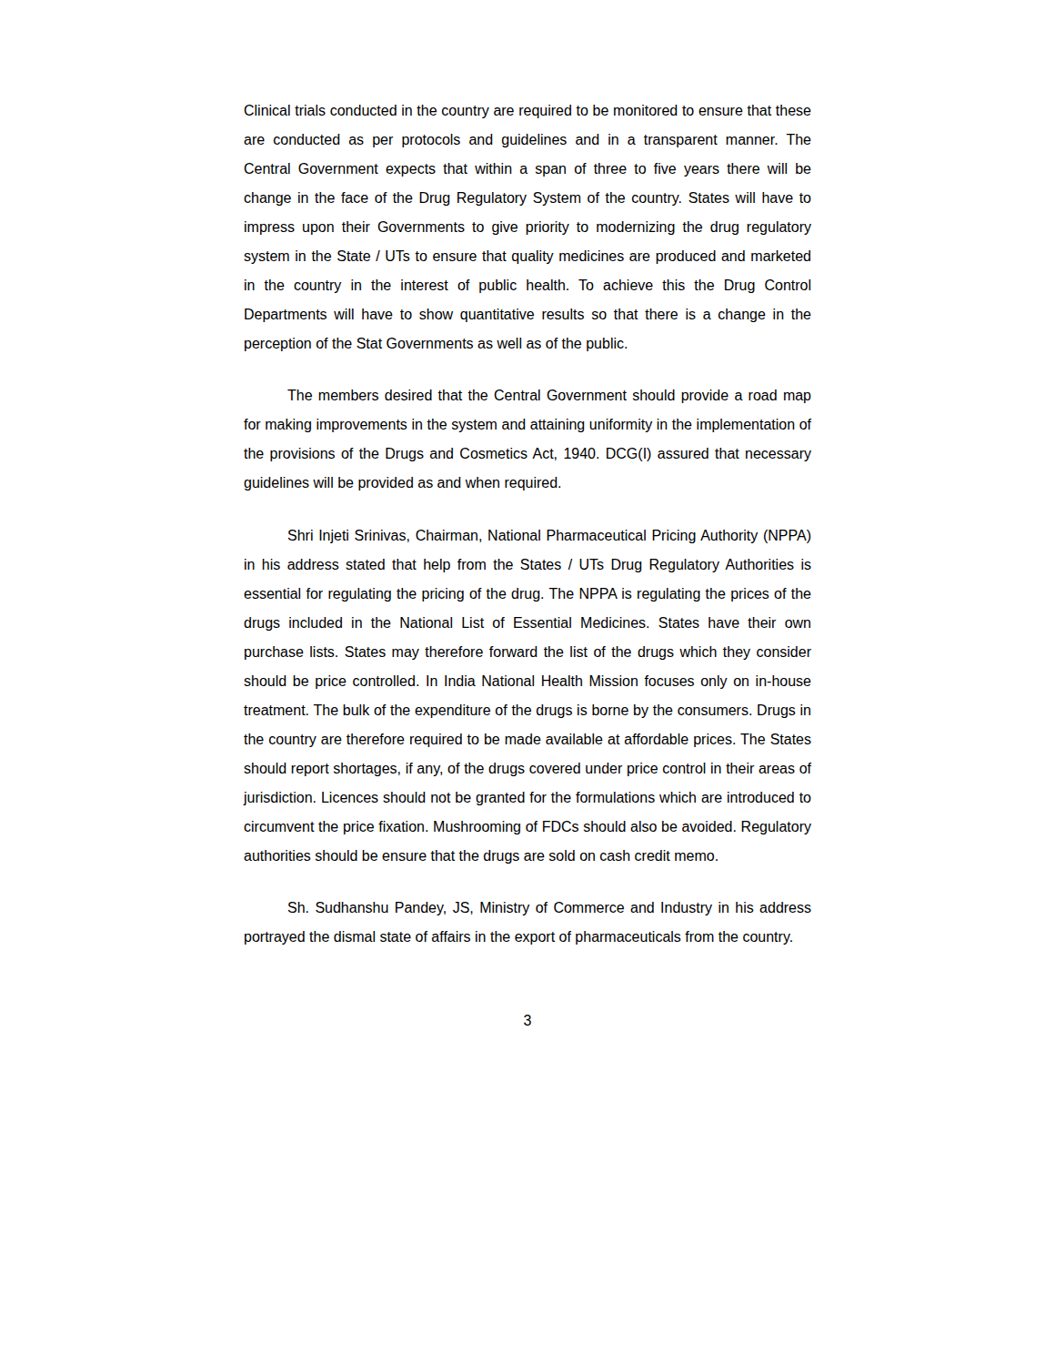Clinical trials conducted in the country are required to be monitored to ensure that these are conducted as per protocols and guidelines and in a transparent manner. The Central Government expects that within a span of three to five years there will be change in the face of the Drug Regulatory System of the country. States will have to impress upon their Governments to give priority to modernizing the drug regulatory system in the State / UTs to ensure that quality medicines are produced and marketed in the country in the interest of public health. To achieve this the Drug Control Departments will have to show quantitative results so that there is a change in the perception of the Stat Governments as well as of the public.
The members desired that the Central Government should provide a road map for making improvements in the system and attaining uniformity in the implementation of the provisions of the Drugs and Cosmetics Act, 1940. DCG(I) assured that necessary guidelines will be provided as and when required.
Shri Injeti Srinivas, Chairman, National Pharmaceutical Pricing Authority (NPPA) in his address stated that help from the States / UTs Drug Regulatory Authorities is essential for regulating the pricing of the drug. The NPPA is regulating the prices of the drugs included in the National List of Essential Medicines. States have their own purchase lists. States may therefore forward the list of the drugs which they consider should be price controlled. In India National Health Mission focuses only on in-house treatment. The bulk of the expenditure of the drugs is borne by the consumers. Drugs in the country are therefore required to be made available at affordable prices. The States should report shortages, if any, of the drugs covered under price control in their areas of jurisdiction. Licences should not be granted for the formulations which are introduced to circumvent the price fixation. Mushrooming of FDCs should also be avoided. Regulatory authorities should be ensure that the drugs are sold on cash credit memo.
Sh. Sudhanshu Pandey, JS, Ministry of Commerce and Industry in his address portrayed the dismal state of affairs in the export of pharmaceuticals from the country.
3